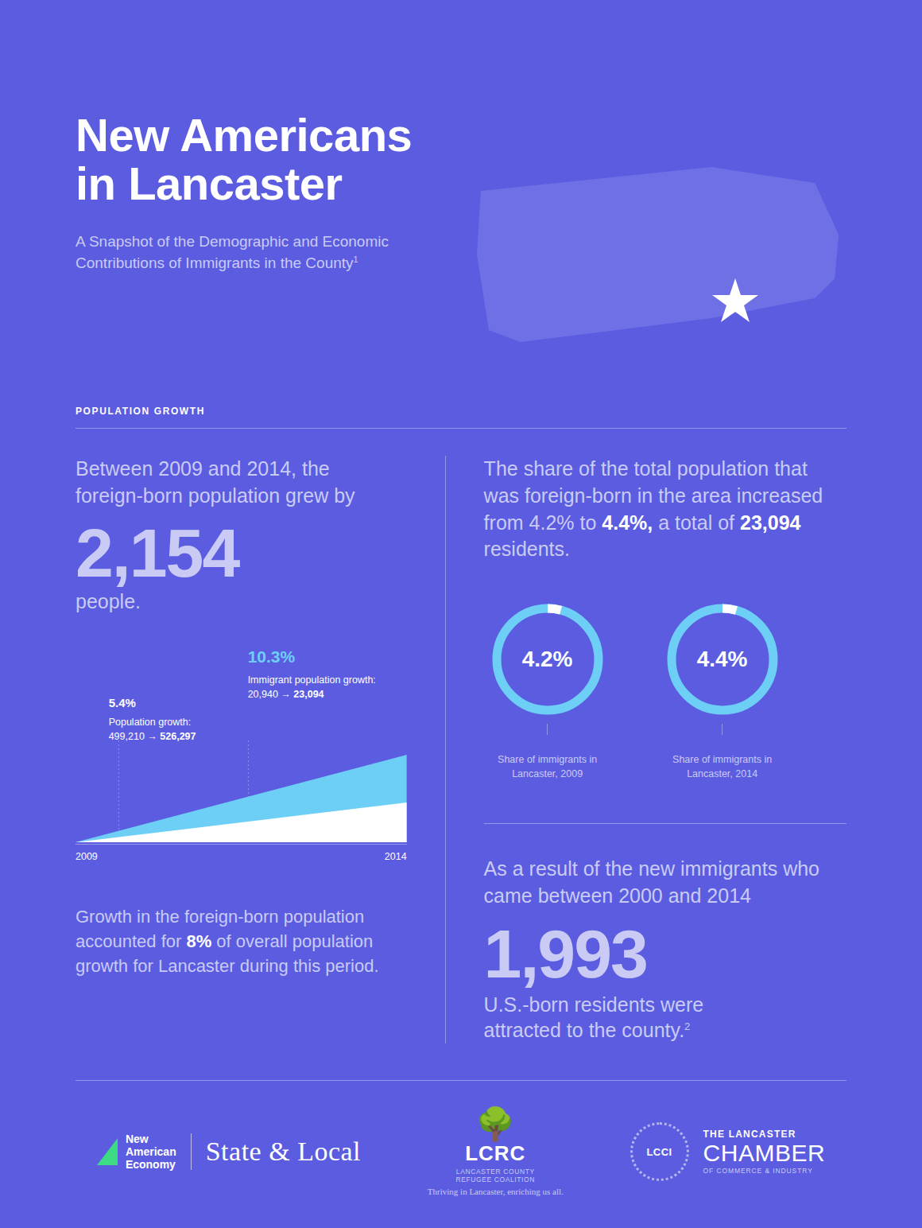New Americans
in Lancaster
A Snapshot of the Demographic and Economic
Contributions of Immigrants in the County1
Population Growth
Between 2009 and 2014, the
foreign-born population grew by
2,154
people.
10.3% Immigrant population growth:
20,940 → 23,094
5.4% Population growth:
499,210 → 526,297
2009 2014
Growth in the foreign-born population accounted for 8% of overall population growth for Lancaster during this period.
The share of the total population that was foreign-born in the area increased from 4.2% to 4.4%, a total of 23,094 residents.
4.2%
Share of immigrants in Lancaster, 2009
4.4%
Share of immigrants in Lancaster, 2014
As a result of the new immigrants who came between 2000 and 2014
1,993
U.S.-born residents were
attracted to the county.2
New
American
Economy
State & Local
🌳
LCRC
LANCASTER COUNTY
REFUGEE COALITION
Thriving in Lancaster, enriching us all.
LCCI
THE LANCASTER
CHAMBER
OF COMMERCE & INDUSTRY